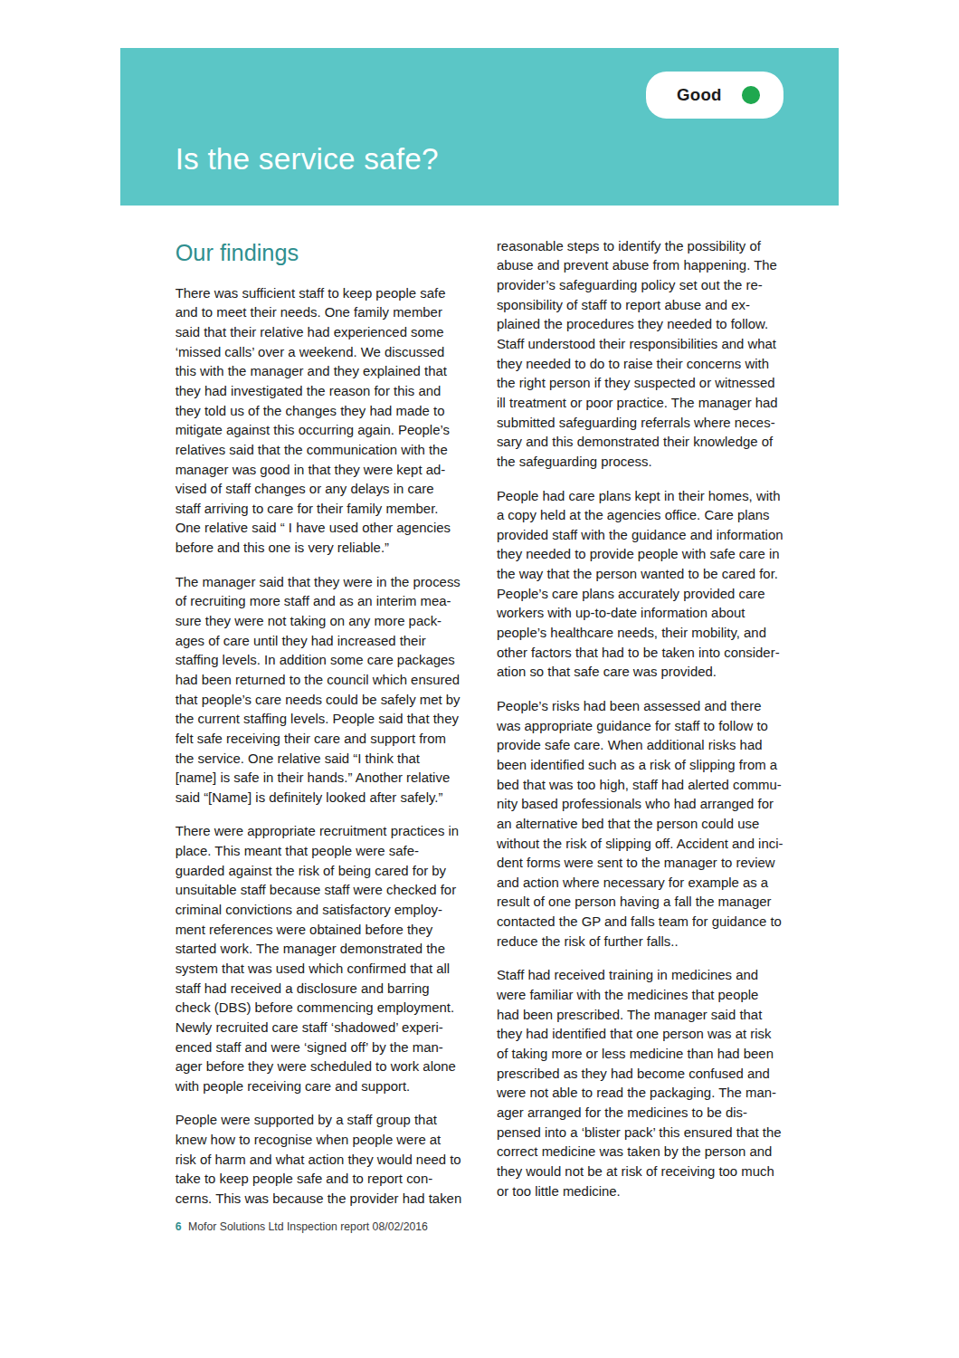Good
Is the service safe?
Our findings
There was sufficient staff to keep people safe and to meet their needs. One family member said that their relative had experienced some ‘missed calls’ over a weekend. We discussed this with the manager and they explained that they had investigated the reason for this and they told us of the changes they had made to mitigate against this occurring again. People’s relatives said that the communication with the manager was good in that they were kept advised of staff changes or any delays in care staff arriving to care for their family member. One relative said “ I have used other agencies before and this one is very reliable.”
The manager said that they were in the process of recruiting more staff and as an interim measure they were not taking on any more packages of care until they had increased their staffing levels. In addition some care packages had been returned to the council which ensured that people’s care needs could be safely met by the current staffing levels. People said that they felt safe receiving their care and support from the service. One relative said “I think that [name] is safe in their hands.” Another relative said “[Name] is definitely looked after safely.”
There were appropriate recruitment practices in place. This meant that people were safeguarded against the risk of being cared for by unsuitable staff because staff were checked for criminal convictions and satisfactory employment references were obtained before they started work. The manager demonstrated the system that was used which confirmed that all staff had received a disclosure and barring check (DBS) before commencing employment. Newly recruited care staff ‘shadowed’ experienced staff and were ‘signed off’ by the manager before they were scheduled to work alone with people receiving care and support.
People were supported by a staff group that knew how to recognise when people were at risk of harm and what action they would need to take to keep people safe and to report concerns. This was because the provider had taken reasonable steps to identify the possibility of abuse and prevent abuse from happening. The provider’s safeguarding policy set out the responsibility of staff to report abuse and explained the procedures they needed to follow. Staff understood their responsibilities and what they needed to do to raise their concerns with the right person if they suspected or witnessed ill treatment or poor practice. The manager had submitted safeguarding referrals where necessary and this demonstrated their knowledge of the safeguarding process.
People had care plans kept in their homes, with a copy held at the agencies office. Care plans provided staff with the guidance and information they needed to provide people with safe care in the way that the person wanted to be cared for. People’s care plans accurately provided care workers with up-to-date information about people’s healthcare needs, their mobility, and other factors that had to be taken into consideration so that safe care was provided.
People’s risks had been assessed and there was appropriate guidance for staff to follow to provide safe care. When additional risks had been identified such as a risk of slipping from a bed that was too high, staff had alerted community based professionals who had arranged for an alternative bed that the person could use without the risk of slipping off. Accident and incident forms were sent to the manager to review and action where necessary for example as a result of one person having a fall the manager contacted the GP and falls team for guidance to reduce the risk of further falls..
Staff had received training in medicines and were familiar with the medicines that people had been prescribed. The manager said that they had identified that one person was at risk of taking more or less medicine than had been prescribed as they had become confused and were not able to read the packaging. The manager arranged for the medicines to be dispensed into a ‘blister pack’ this ensured that the correct medicine was taken by the person and they would not be at risk of receiving too much or too little medicine.
6 Mofor Solutions Ltd Inspection report 08/02/2016